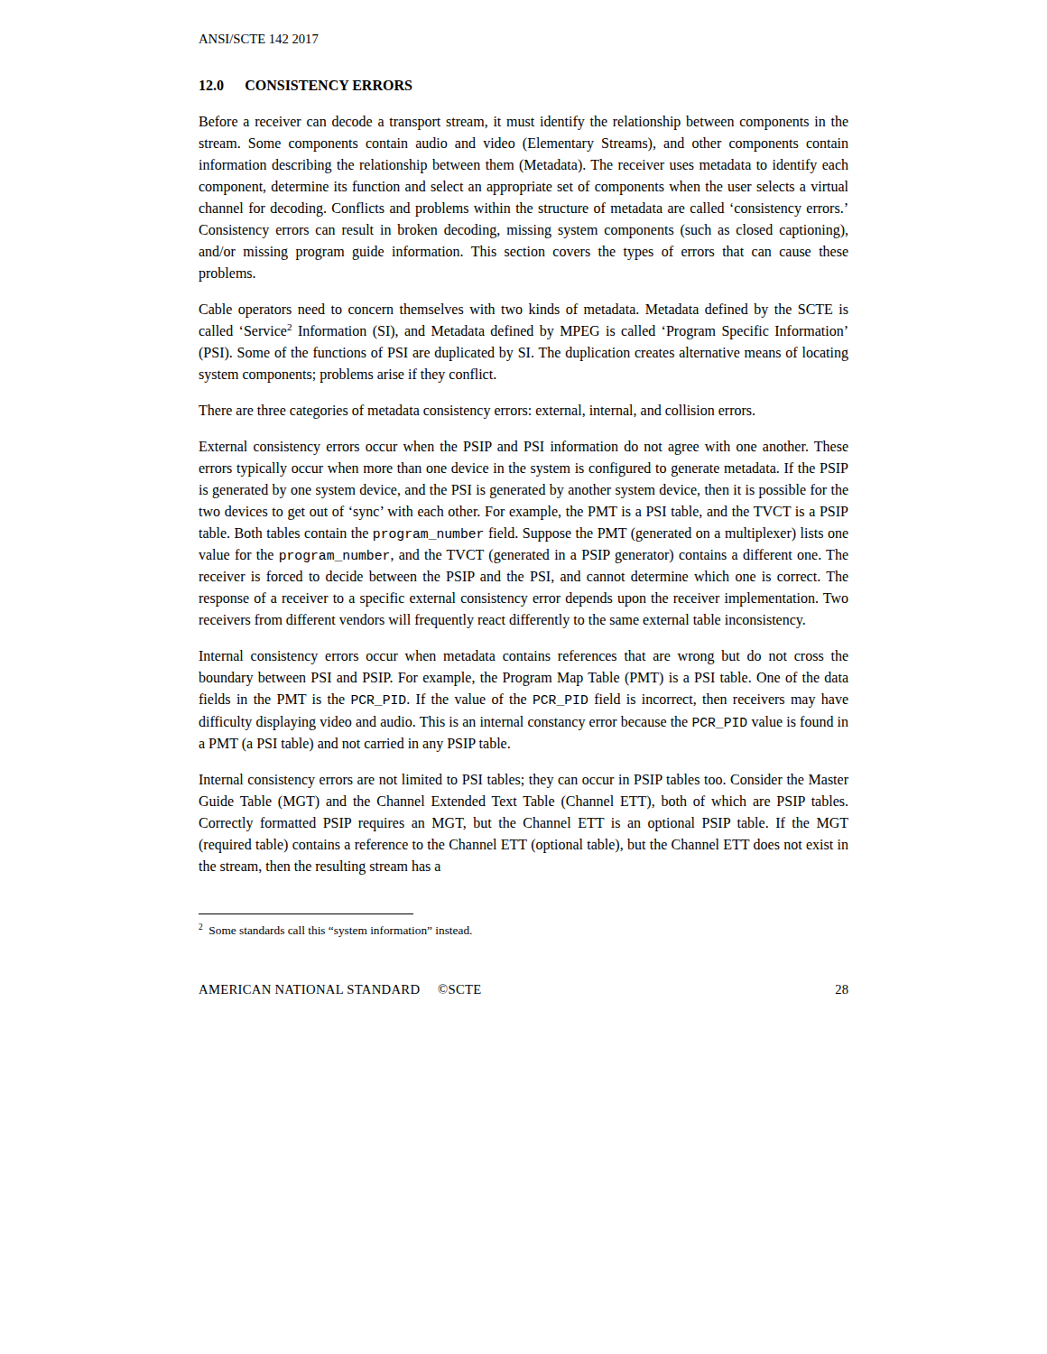ANSI/SCTE 142 2017
12.0 CONSISTENCY ERRORS
Before a receiver can decode a transport stream, it must identify the relationship between components in the stream. Some components contain audio and video (Elementary Streams), and other components contain information describing the relationship between them (Metadata). The receiver uses metadata to identify each component, determine its function and select an appropriate set of components when the user selects a virtual channel for decoding. Conflicts and problems within the structure of metadata are called ‘consistency errors.’ Consistency errors can result in broken decoding, missing system components (such as closed captioning), and/or missing program guide information. This section covers the types of errors that can cause these problems.
Cable operators need to concern themselves with two kinds of metadata. Metadata defined by the SCTE is called ‘Service2 Information (SI), and Metadata defined by MPEG is called ‘Program Specific Information’ (PSI). Some of the functions of PSI are duplicated by SI. The duplication creates alternative means of locating system components; problems arise if they conflict.
There are three categories of metadata consistency errors: external, internal, and collision errors.
External consistency errors occur when the PSIP and PSI information do not agree with one another. These errors typically occur when more than one device in the system is configured to generate metadata. If the PSIP is generated by one system device, and the PSI is generated by another system device, then it is possible for the two devices to get out of ‘sync’ with each other. For example, the PMT is a PSI table, and the TVCT is a PSIP table. Both tables contain the program_number field. Suppose the PMT (generated on a multiplexer) lists one value for the program_number, and the TVCT (generated in a PSIP generator) contains a different one. The receiver is forced to decide between the PSIP and the PSI, and cannot determine which one is correct. The response of a receiver to a specific external consistency error depends upon the receiver implementation. Two receivers from different vendors will frequently react differently to the same external table inconsistency.
Internal consistency errors occur when metadata contains references that are wrong but do not cross the boundary between PSI and PSIP. For example, the Program Map Table (PMT) is a PSI table. One of the data fields in the PMT is the PCR_PID. If the value of the PCR_PID field is incorrect, then receivers may have difficulty displaying video and audio. This is an internal constancy error because the PCR_PID value is found in a PMT (a PSI table) and not carried in any PSIP table.
Internal consistency errors are not limited to PSI tables; they can occur in PSIP tables too. Consider the Master Guide Table (MGT) and the Channel Extended Text Table (Channel ETT), both of which are PSIP tables. Correctly formatted PSIP requires an MGT, but the Channel ETT is an optional PSIP table. If the MGT (required table) contains a reference to the Channel ETT (optional table), but the Channel ETT does not exist in the stream, then the resulting stream has a
2 Some standards call this “system information” instead.
AMERICAN NATIONAL STANDARD ©SCTE 28